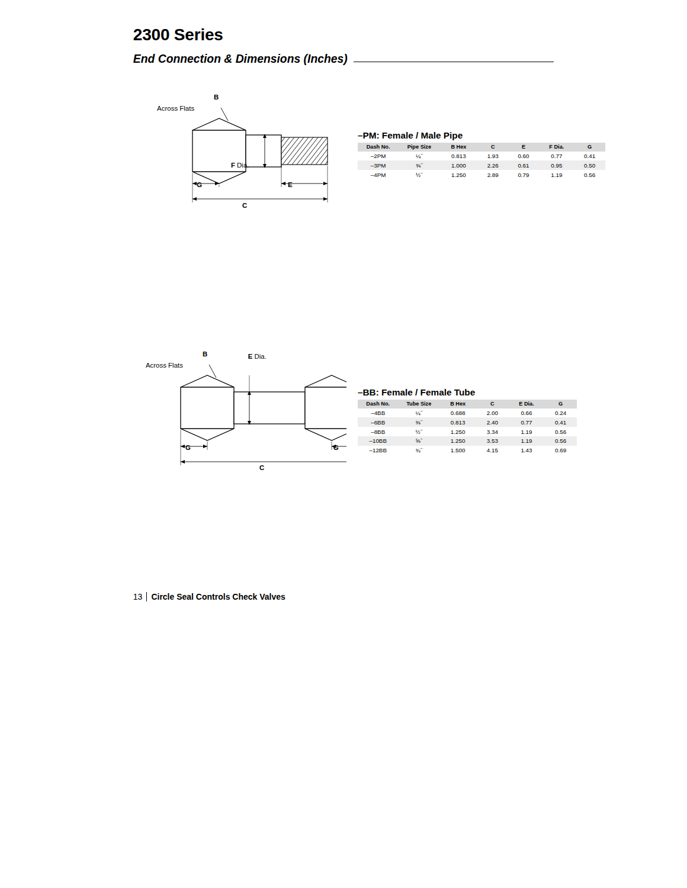2300 Series
End Connection & Dimensions (Inches)
B
Across Flats
F Dia.
G
E
C
–PM: Female / Male Pipe
| Dash No. | Pipe Size | B Hex | C | E | F Dia. | G |
| --- | --- | --- | --- | --- | --- | --- |
| –2PM | ¼˝ | 0.813 | 1.93 | 0.60 | 0.77 | 0.41 |
| –3PM | ⅜˝ | 1.000 | 2.26 | 0.61 | 0.95 | 0.50 |
| –4PM | ½˝ | 1.250 | 2.89 | 0.79 | 1.19 | 0.56 |
B
Across Flats
E Dia.
G
G
C
–BB: Female / Female Tube
| Dash No. | Tube Size | B Hex | C | E Dia. | G |
| --- | --- | --- | --- | --- | --- |
| –4BB | ¼˝ | 0.688 | 2.00 | 0.66 | 0.24 |
| –6BB | ⅜˝ | 0.813 | 2.40 | 0.77 | 0.41 |
| –8BB | ½˝ | 1.250 | 3.34 | 1.19 | 0.56 |
| –10BB | ⅝˝ | 1.250 | 3.53 | 1.19 | 0.56 |
| –12BB | ¾˝ | 1.500 | 4.15 | 1.43 | 0.69 |
13 Circle Seal Controls Check Valves